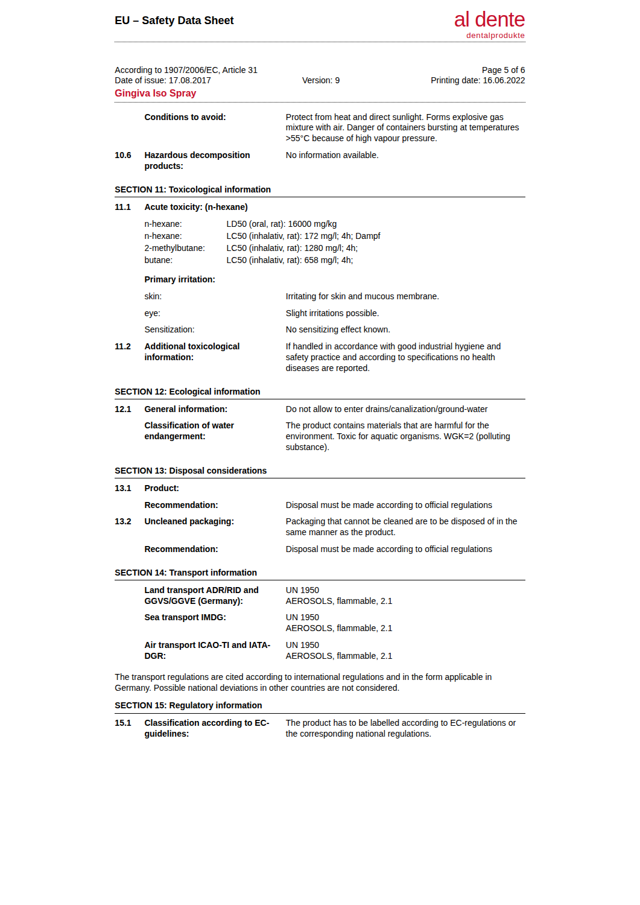EU – Safety Data Sheet
al dente
dentalprodukte
According to 1907/2006/EC, Article 31
Page 5 of 6
Date of issue: 17.08.2017
Version: 9
Printing date: 16.06.2022
Gingiva Iso Spray
| | Conditions to avoid: | Protect from heat and direct sunlight. Forms explosive gas mixture with air. Danger of containers bursting at temperatures >55°C because of high vapour pressure. |
| 10.6 | Hazardous decomposition products: | No information available. |
SECTION 11: Toxicological information
| 11.1 | Acute toxicity: (n-hexane) |
| n-hexane: | LD50 (oral, rat): 16000 mg/kg |
| n-hexane: | LC50 (inhalativ, rat): 172 mg/l; 4h; Dampf |
| 2-methylbutane: | LC50 (inhalativ, rat): 1280 mg/l; 4h; |
| butane: | LC50 (inhalativ, rat): 658 mg/l; 4h; |
| | Primary irritation: |
| | skin: | Irritating for skin and mucous membrane. |
| | eye: | Slight irritations possible. |
| | Sensitization: | No sensitizing effect known. |
| 11.2 | Additional toxicological information: | If handled in accordance with good industrial hygiene and safety practice and according to specifications no health diseases are reported. |
SECTION 12: Ecological information
| 12.1 | General information: | Do not allow to enter drains/canalization/ground-water |
| | Classification of water endangerment: | The product contains materials that are harmful for the environment. Toxic for aquatic organisms. WGK=2 (polluting substance). |
SECTION 13: Disposal considerations
| 13.1 | Product: |
| | Recommendation: | Disposal must be made according to official regulations |
| 13.2 | Uncleaned packaging: | Packaging that cannot be cleaned are to be disposed of in the same manner as the product. |
| | Recommendation: | Disposal must be made according to official regulations |
SECTION 14: Transport information
| | Land transport ADR/RID and GGVS/GGVE (Germany): | UN 1950 AEROSOLS, flammable, 2.1 |
| | Sea transport IMDG: | UN 1950 AEROSOLS, flammable, 2.1 |
| | Air transport ICAO-TI and IATA-DGR: | UN 1950 AEROSOLS, flammable, 2.1 |
The transport regulations are cited according to international regulations and in the form applicable in Germany. Possible national deviations in other countries are not considered.
SECTION 15: Regulatory information
| 15.1 | Classification according to EC-guidelines: | The product has to be labelled according to EC-regulations or the corresponding national regulations. |